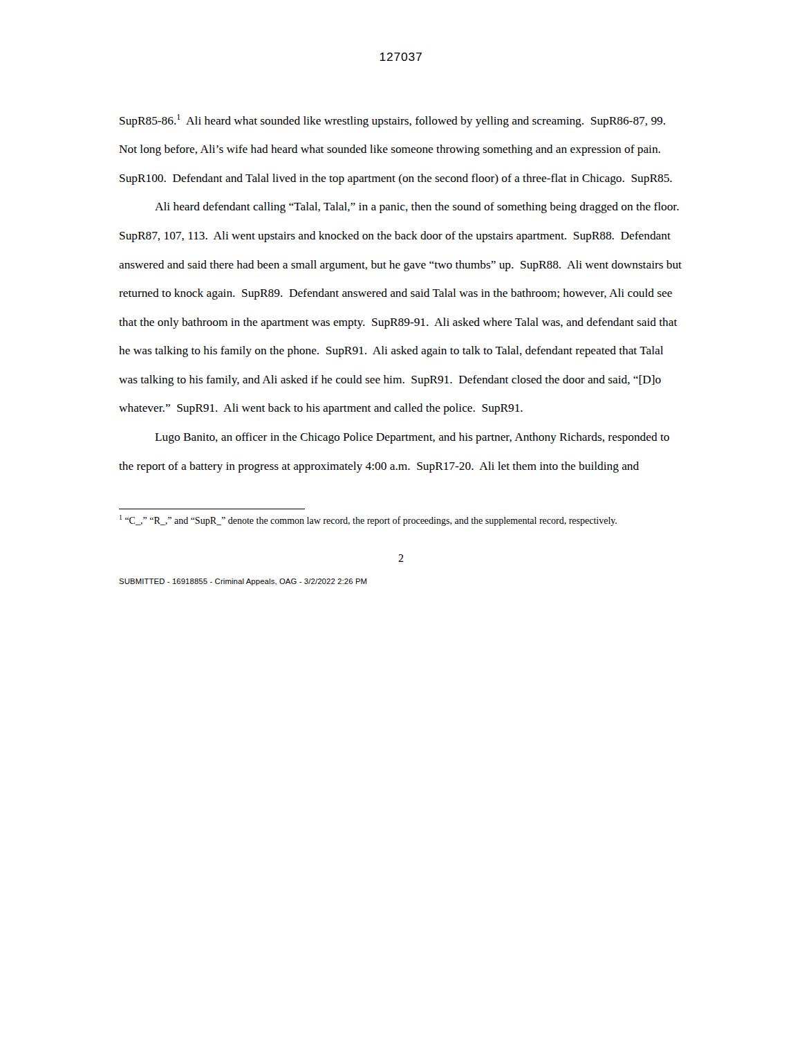127037
SupR85-86.1 Ali heard what sounded like wrestling upstairs, followed by yelling and screaming. SupR86-87, 99. Not long before, Ali’s wife had heard what sounded like someone throwing something and an expression of pain. SupR100. Defendant and Talal lived in the top apartment (on the second floor) of a three-flat in Chicago. SupR85.
Ali heard defendant calling “Talal, Talal,” in a panic, then the sound of something being dragged on the floor. SupR87, 107, 113. Ali went upstairs and knocked on the back door of the upstairs apartment. SupR88. Defendant answered and said there had been a small argument, but he gave “two thumbs” up. SupR88. Ali went downstairs but returned to knock again. SupR89. Defendant answered and said Talal was in the bathroom; however, Ali could see that the only bathroom in the apartment was empty. SupR89-91. Ali asked where Talal was, and defendant said that he was talking to his family on the phone. SupR91. Ali asked again to talk to Talal, defendant repeated that Talal was talking to his family, and Ali asked if he could see him. SupR91. Defendant closed the door and said, “[D]o whatever.” SupR91. Ali went back to his apartment and called the police. SupR91.
Lugo Banito, an officer in the Chicago Police Department, and his partner, Anthony Richards, responded to the report of a battery in progress at approximately 4:00 a.m. SupR17-20. Ali let them into the building and
1 “C_,” “R_,” and “SupR_” denote the common law record, the report of proceedings, and the supplemental record, respectively.
2
SUBMITTED - 16918855 - Criminal Appeals, OAG - 3/2/2022 2:26 PM